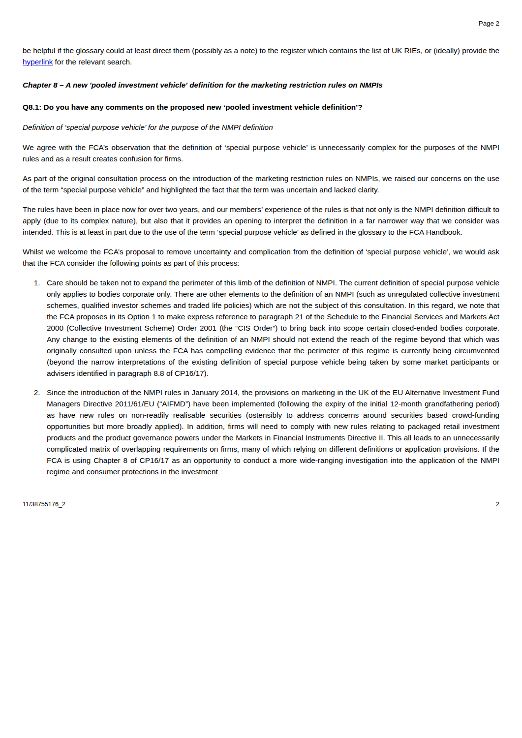Page 2
be helpful if the glossary could at least direct them (possibly as a note) to the register which contains the list of UK RIEs, or (ideally) provide the hyperlink for the relevant search.
Chapter 8 – A new 'pooled investment vehicle' definition for the marketing restriction rules on NMPIs
Q8.1: Do you have any comments on the proposed new ‘pooled investment vehicle definition’?
Definition of ‘special purpose vehicle’ for the purpose of the NMPI definition
We agree with the FCA’s observation that the definition of ‘special purpose vehicle’ is unnecessarily complex for the purposes of the NMPI rules and as a result creates confusion for firms.
As part of the original consultation process on the introduction of the marketing restriction rules on NMPIs, we raised our concerns on the use of the term “special purpose vehicle” and highlighted the fact that the term was uncertain and lacked clarity.
The rules have been in place now for over two years, and our members’ experience of the rules is that not only is the NMPI definition difficult to apply (due to its complex nature), but also that it provides an opening to interpret the definition in a far narrower way that we consider was intended. This is at least in part due to the use of the term ‘special purpose vehicle’ as defined in the glossary to the FCA Handbook.
Whilst we welcome the FCA’s proposal to remove uncertainty and complication from the definition of ‘special purpose vehicle’, we would ask that the FCA consider the following points as part of this process:
Care should be taken not to expand the perimeter of this limb of the definition of NMPI. The current definition of special purpose vehicle only applies to bodies corporate only. There are other elements to the definition of an NMPI (such as unregulated collective investment schemes, qualified investor schemes and traded life policies) which are not the subject of this consultation. In this regard, we note that the FCA proposes in its Option 1 to make express reference to paragraph 21 of the Schedule to the Financial Services and Markets Act 2000 (Collective Investment Scheme) Order 2001 (the “CIS Order”) to bring back into scope certain closed-ended bodies corporate. Any change to the existing elements of the definition of an NMPI should not extend the reach of the regime beyond that which was originally consulted upon unless the FCA has compelling evidence that the perimeter of this regime is currently being circumvented (beyond the narrow interpretations of the existing definition of special purpose vehicle being taken by some market participants or advisers identified in paragraph 8.8 of CP16/17).
Since the introduction of the NMPI rules in January 2014, the provisions on marketing in the UK of the EU Alternative Investment Fund Managers Directive 2011/61/EU (“AIFMD”) have been implemented (following the expiry of the initial 12-month grandfathering period) as have new rules on non-readily realisable securities (ostensibly to address concerns around securities based crowd-funding opportunities but more broadly applied). In addition, firms will need to comply with new rules relating to packaged retail investment products and the product governance powers under the Markets in Financial Instruments Directive II. This all leads to an unnecessarily complicated matrix of overlapping requirements on firms, many of which relying on different definitions or application provisions. If the FCA is using Chapter 8 of CP16/17 as an opportunity to conduct a more wide-ranging investigation into the application of the NMPI regime and consumer protections in the investment
11/38755176_2 2